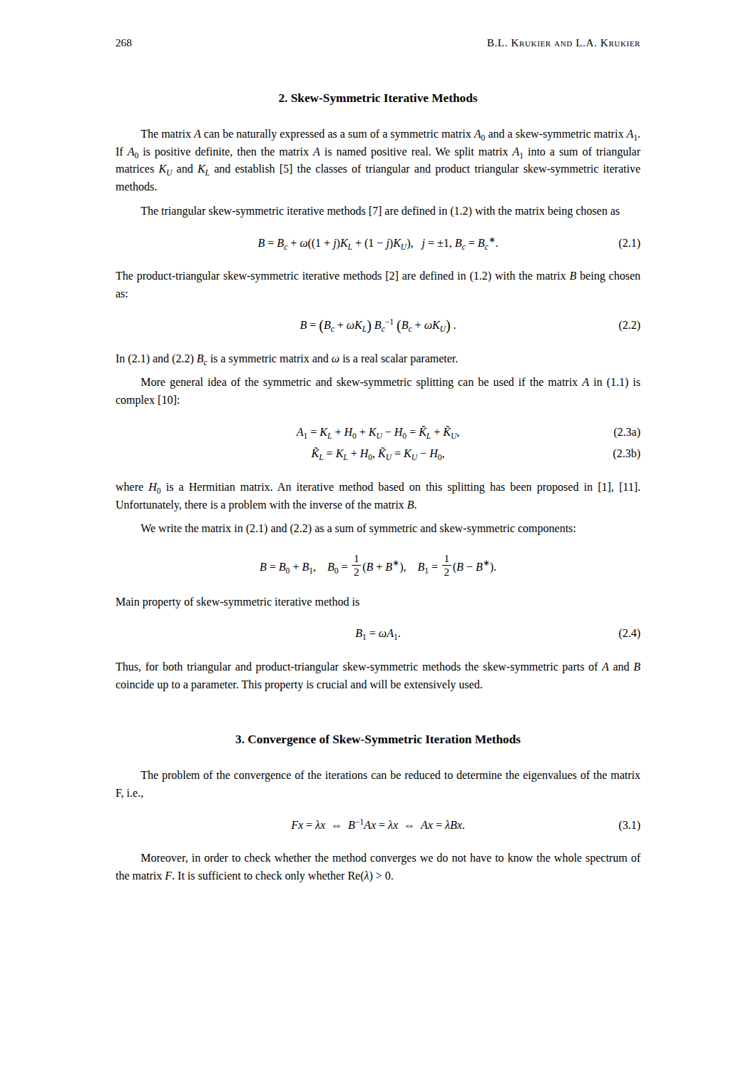268 B.L. Krukier and L.A. Krukier
2. Skew-Symmetric Iterative Methods
The matrix A can be naturally expressed as a sum of a symmetric matrix A0 and a skew-symmetric matrix A1. If A0 is positive definite, then the matrix A is named positive real. We split matrix A1 into a sum of triangular matrices KU and KL and establish [5] the classes of triangular and product triangular skew-symmetric iterative methods.
The triangular skew-symmetric iterative methods [7] are defined in (1.2) with the matrix being chosen as
B = Bc + ω((1 + j)KL + (1 − j)KU), j = ±1, Bc = Bc∗. (2.1)
The product-triangular skew-symmetric iterative methods [2] are defined in (1.2) with the matrix B being chosen as:
B = (Bc + ωKL) Bc−1 (Bc + ωKU) . (2.2)
In (2.1) and (2.2) Bc is a symmetric matrix and ω is a real scalar parameter.
More general idea of the symmetric and skew-symmetric splitting can be used if the matrix A in (1.1) is complex [10]:
A1 = KL + H0 + KU − H0 = K̃L + K̃U, (2.3a) K̃L = KL + H0, K̃U = KU − H0, (2.3b)
where H0 is a Hermitian matrix. An iterative method based on this splitting has been proposed in [1], [11]. Unfortunately, there is a problem with the inverse of the matrix B.
We write the matrix in (2.1) and (2.2) as a sum of symmetric and skew-symmetric components:
B = B0 + B1, B0 = 12(B + B∗), B1 = 12(B − B∗).
Main property of skew-symmetric iterative method is
B1 = ωA1. (2.4)
Thus, for both triangular and product-triangular skew-symmetric methods the skew-symmetric parts of A and B coincide up to a parameter. This property is crucial and will be extensively used.
3. Convergence of Skew-Symmetric Iteration Methods
The problem of the convergence of the iterations can be reduced to determine the eigenvalues of the matrix F, i.e.,
Fx = λx ⇔ B−1Ax = λx ⇔ Ax = λBx. (3.1)
Moreover, in order to check whether the method converges we do not have to know the whole spectrum of the matrix F. It is sufficient to check only whether Re(λ) > 0.